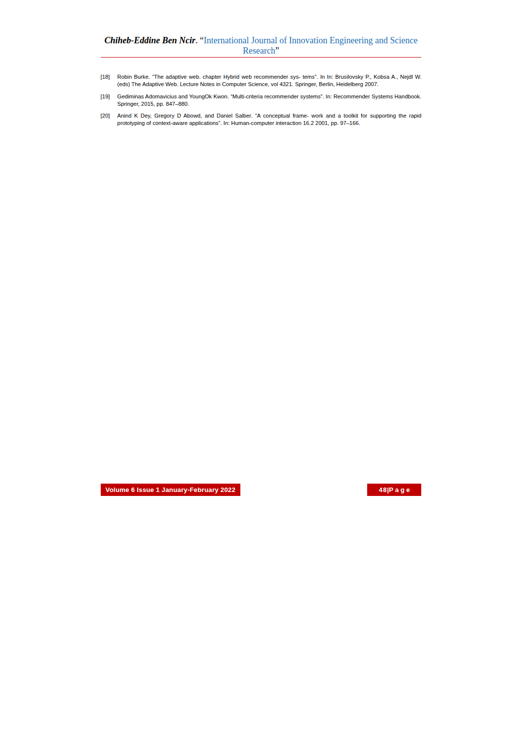Chiheb-Eddine Ben Ncir. “International Journal of Innovation Engineering and Science Research”
[18] Robin Burke. “The adaptive web. chapter Hybrid web recommender sys- tems”. In In: Brusilovsky P., Kobsa A., Nejdl W. (eds) The Adaptive Web. Lecture Notes in Computer Science, vol 4321. Springer, Berlin, Heidelberg 2007.
[19] Gediminas Adomavicius and YoungOk Kwon. “Multi-criteria recommender systems”. In: Recommender Systems Handbook. Springer, 2015, pp. 847–880.
[20] Anind K Dey, Gregory D Abowd, and Daniel Salber. “A conceptual frame- work and a toolkit for supporting the rapid prototyping of context-aware applications”. In: Human-computer interaction 16.2 2001, pp. 97–166.
Volume 6 Issue 1 January-February 2022
48|P a g e